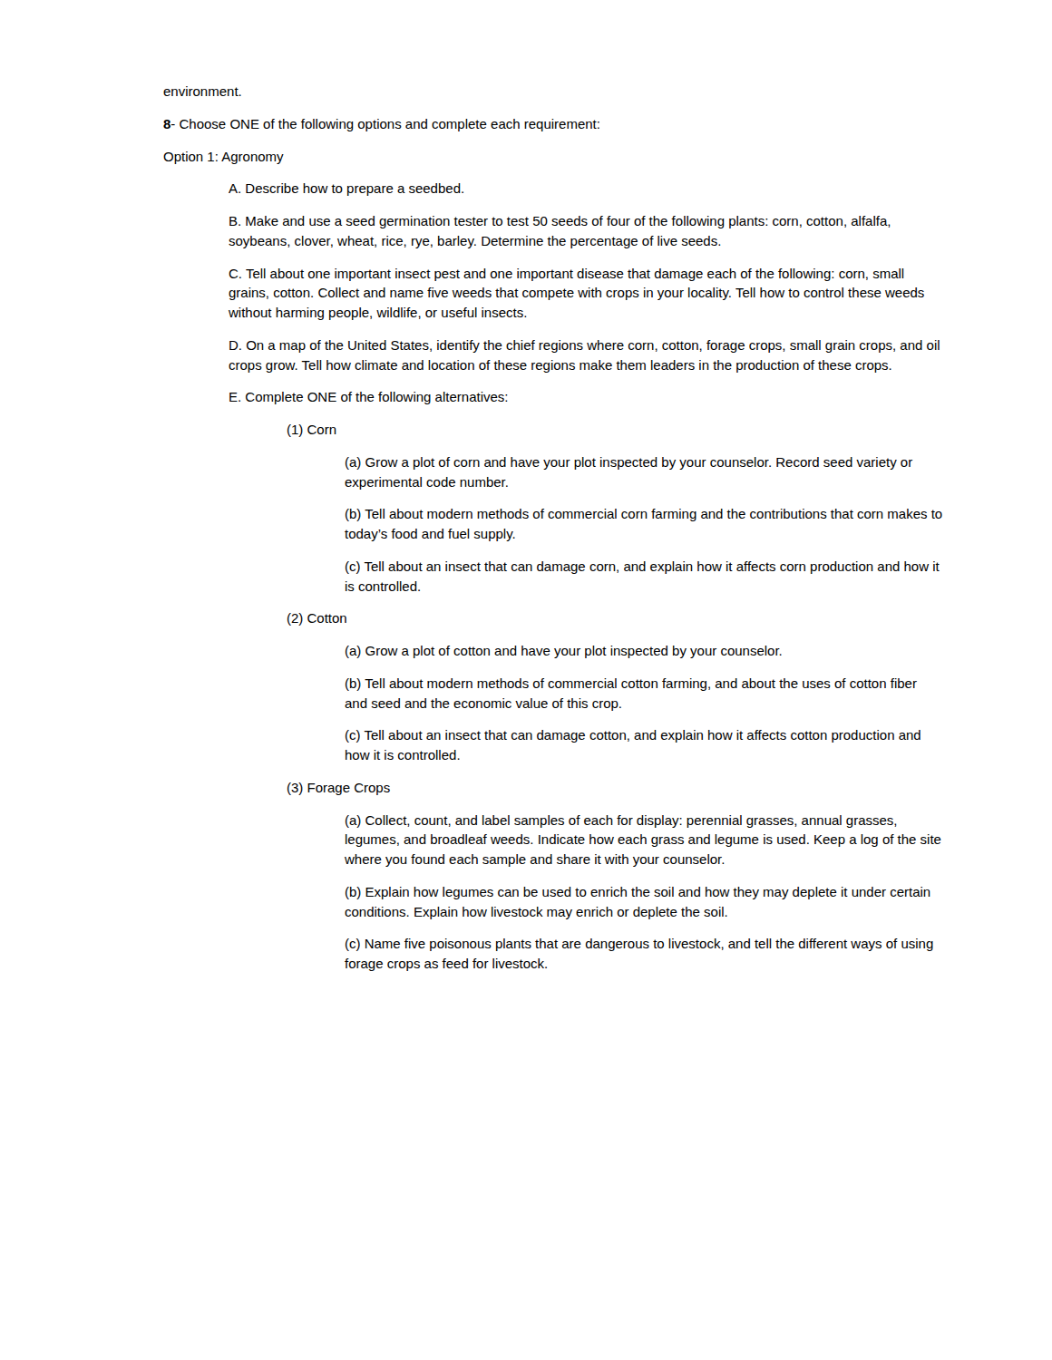environment.
8- Choose ONE of the following options and complete each requirement:
Option 1: Agronomy
A. Describe how to prepare a seedbed.
B. Make and use a seed germination tester to test 50 seeds of four of the following plants: corn, cotton, alfalfa, soybeans, clover, wheat, rice, rye, barley. Determine the percentage of live seeds.
C. Tell about one important insect pest and one important disease that damage each of the following: corn, small grains, cotton. Collect and name five weeds that compete with crops in your locality. Tell how to control these weeds without harming people, wildlife, or useful insects.
D. On a map of the United States, identify the chief regions where corn, cotton, forage crops, small grain crops, and oil crops grow. Tell how climate and location of these regions make them leaders in the production of these crops.
E. Complete ONE of the following alternatives:
(1) Corn
(a) Grow a plot of corn and have your plot inspected by your counselor. Record seed variety or experimental code number.
(b) Tell about modern methods of commercial corn farming and the contributions that corn makes to today’s food and fuel supply.
(c) Tell about an insect that can damage corn, and explain how it affects corn production and how it is controlled.
(2) Cotton
(a) Grow a plot of cotton and have your plot inspected by your counselor.
(b) Tell about modern methods of commercial cotton farming, and about the uses of cotton fiber and seed and the economic value of this crop.
(c) Tell about an insect that can damage cotton, and explain how it affects cotton production and how it is controlled.
(3) Forage Crops
(a) Collect, count, and label samples of each for display: perennial grasses, annual grasses, legumes, and broadleaf weeds. Indicate how each grass and legume is used. Keep a log of the site where you found each sample and share it with your counselor.
(b) Explain how legumes can be used to enrich the soil and how they may deplete it under certain conditions. Explain how livestock may enrich or deplete the soil.
(c) Name five poisonous plants that are dangerous to livestock, and tell the different ways of using forage crops as feed for livestock.